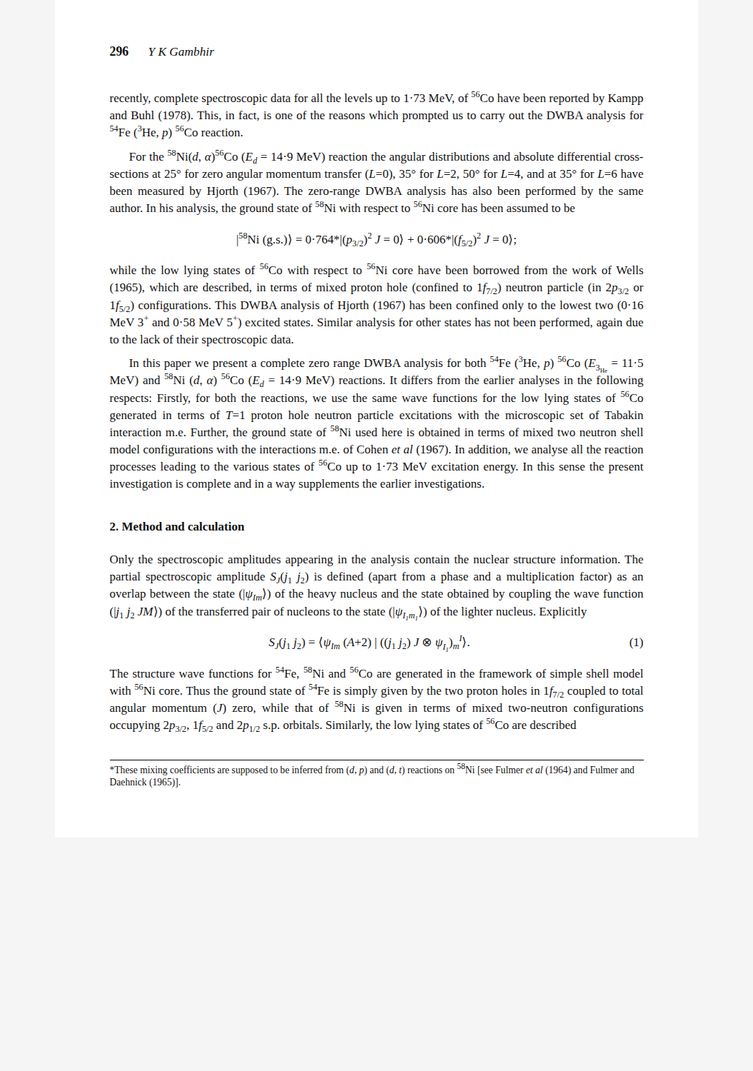296 Y K Gambhir
recently, complete spectroscopic data for all the levels up to 1·73 MeV, of 56Co have been reported by Kampp and Buhl (1978). This, in fact, is one of the reasons which prompted us to carry out the DWBA analysis for 54Fe (3He, p) 56Co reaction.
For the 58Ni(d, α)56Co (Ed = 14·9 MeV) reaction the angular distributions and absolute differential cross-sections at 25° for zero angular momentum transfer (L=0), 35° for L=2, 50° for L=4, and at 35° for L=6 have been measured by Hjorth (1967). The zero-range DWBA analysis has also been performed by the same author. In his analysis, the ground state of 58Ni with respect to 56Ni core has been assumed to be
|58Ni (g.s.)⟩ = 0·764*|(p3/2)2 J = 0⟩ + 0·606*|(f5/2)2 J = 0⟩;
while the low lying states of 56Co with respect to 56Ni core have been borrowed from the work of Wells (1965), which are described, in terms of mixed proton hole (confined to 1f7/2) neutron particle (in 2p3/2 or 1f5/2) configurations. This DWBA analysis of Hjorth (1967) has been confined only to the lowest two (0·16 MeV 3+ and 0·58 MeV 5+) excited states. Similar analysis for other states has not been performed, again due to the lack of their spectroscopic data.
In this paper we present a complete zero range DWBA analysis for both 54Fe (3He, p) 56Co (E3He = 11·5 MeV) and 58Ni (d, α) 56Co (Ed = 14·9 MeV) reactions. It differs from the earlier analyses in the following respects: Firstly, for both the reactions, we use the same wave functions for the low lying states of 56Co generated in terms of T=1 proton hole neutron particle excitations with the microscopic set of Tabakin interaction m.e. Further, the ground state of 58Ni used here is obtained in terms of mixed two neutron shell model configurations with the interactions m.e. of Cohen et al (1967). In addition, we analyse all the reaction processes leading to the various states of 56Co up to 1·73 MeV excitation energy. In this sense the present investigation is complete and in a way supplements the earlier investigations.
2. Method and calculation
Only the spectroscopic amplitudes appearing in the analysis contain the nuclear structure information. The partial spectroscopic amplitude SJ(j1 j2) is defined (apart from a phase and a multiplication factor) as an overlap between the state (|ψIm⟩) of the heavy nucleus and the state obtained by coupling the wave function (|j1 j2 JM⟩) of the transferred pair of nucleons to the state (|ψI1m1⟩) of the lighter nucleus. Explicitly
(1) SJ(j1 j2) = ⟨ψIm (A+2) | ((j1 j2) J ⊗ ψI1)mI⟩.
The structure wave functions for 54Fe, 58Ni and 56Co are generated in the framework of simple shell model with 56Ni core. Thus the ground state of 54Fe is simply given by the two proton holes in 1f7/2 coupled to total angular momentum (J) zero, while that of 58Ni is given in terms of mixed two-neutron configurations occupying 2p3/2, 1f5/2 and 2p1/2 s.p. orbitals. Similarly, the low lying states of 56Co are described
*These mixing coefficients are supposed to be inferred from (d, p) and (d, t) reactions on 58Ni [see Fulmer et al (1964) and Fulmer and Daehnick (1965)].